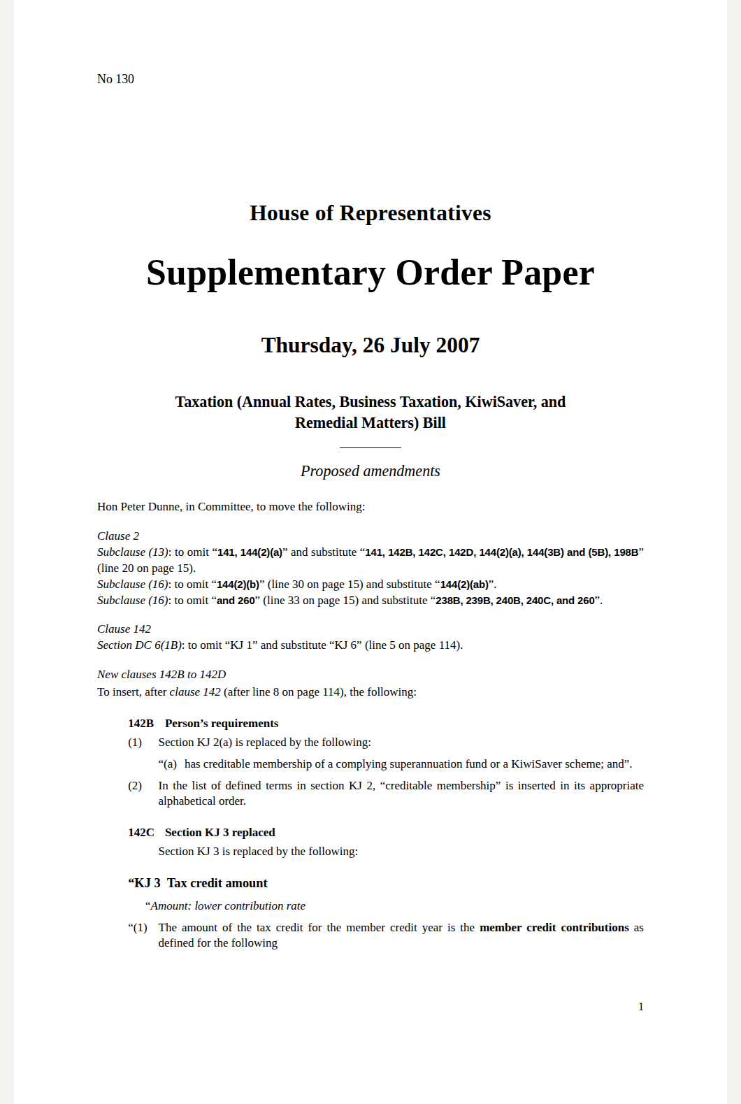No 130
House of Representatives
Supplementary Order Paper
Thursday, 26 July 2007
Taxation (Annual Rates, Business Taxation, KiwiSaver, and
Remedial Matters) Bill
Proposed amendments
Hon Peter Dunne, in Committee, to move the following:
Clause 2
Subclause (13): to omit “141, 144(2)(a)” and substitute “141, 142B, 142C, 142D, 144(2)(a), 144(3B) and (5B), 198B” (line 20 on page 15).
Subclause (16): to omit “144(2)(b)” (line 30 on page 15) and substitute “144(2)(ab)”.
Subclause (16): to omit “and 260” (line 33 on page 15) and substitute “238B, 239B, 240B, 240C, and 260”.
Clause 142
Section DC 6(1B): to omit “KJ 1” and substitute “KJ 6” (line 5 on page 114).
New clauses 142B to 142D
To insert, after clause 142 (after line 8 on page 114), the following:
142BPerson’s requirements
(1)
Section KJ 2(a) is replaced by the following:
“(a)
has creditable membership of a complying superannuation fund or a KiwiSaver scheme; and”.
(2)
In the list of defined terms in section KJ 2, “creditable membership” is inserted in its appropriate alphabetical order.
142CSection KJ 3 replaced
Section KJ 3 is replaced by the following:
“KJ 3 Tax credit amount
“Amount: lower contribution rate
“(1)
The amount of the tax credit for the member credit year is the member credit contributions as defined for the following
1